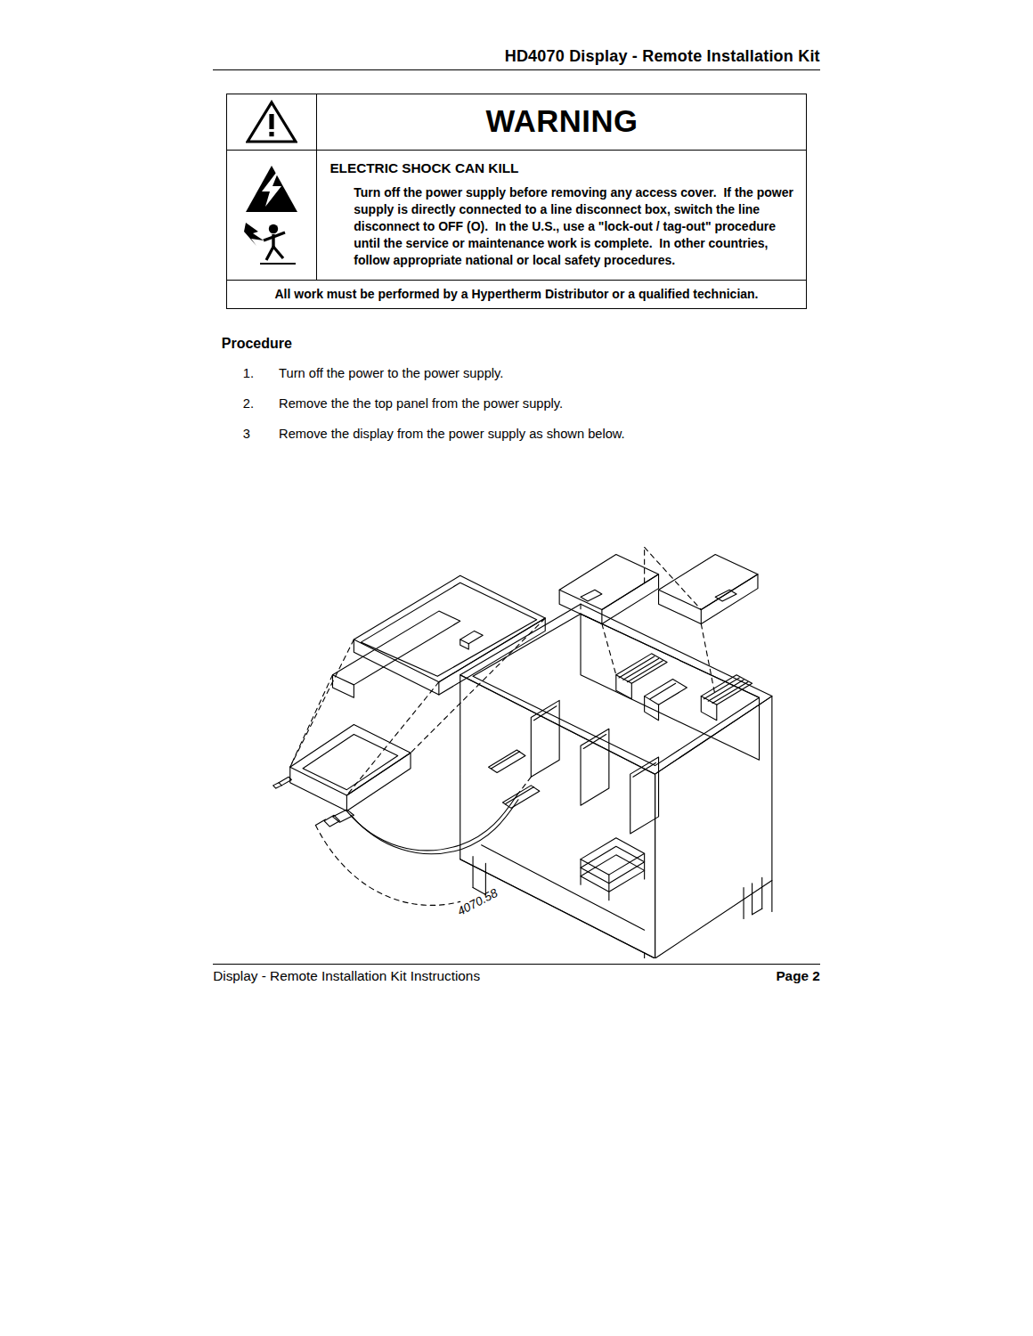HD4070 Display - Remote Installation Kit
WARNING
ELECTRIC SHOCK CAN KILL
Turn off the power supply before removing any access cover. If the power supply is directly connected to a line disconnect box, switch the line disconnect to OFF (O). In the U.S., use a "lock-out / tag-out" procedure until the service or maintenance work is complete. In other countries, follow appropriate national or local safety procedures.
All work must be performed by a Hypertherm Distributor or a qualified technician.
Procedure
1. Turn off the power to the power supply.
2. Remove the the top panel from the power supply.
3 Remove the display from the power supply as shown below.
4070.58
Display - Remote Installation Kit Instructions
Page 2